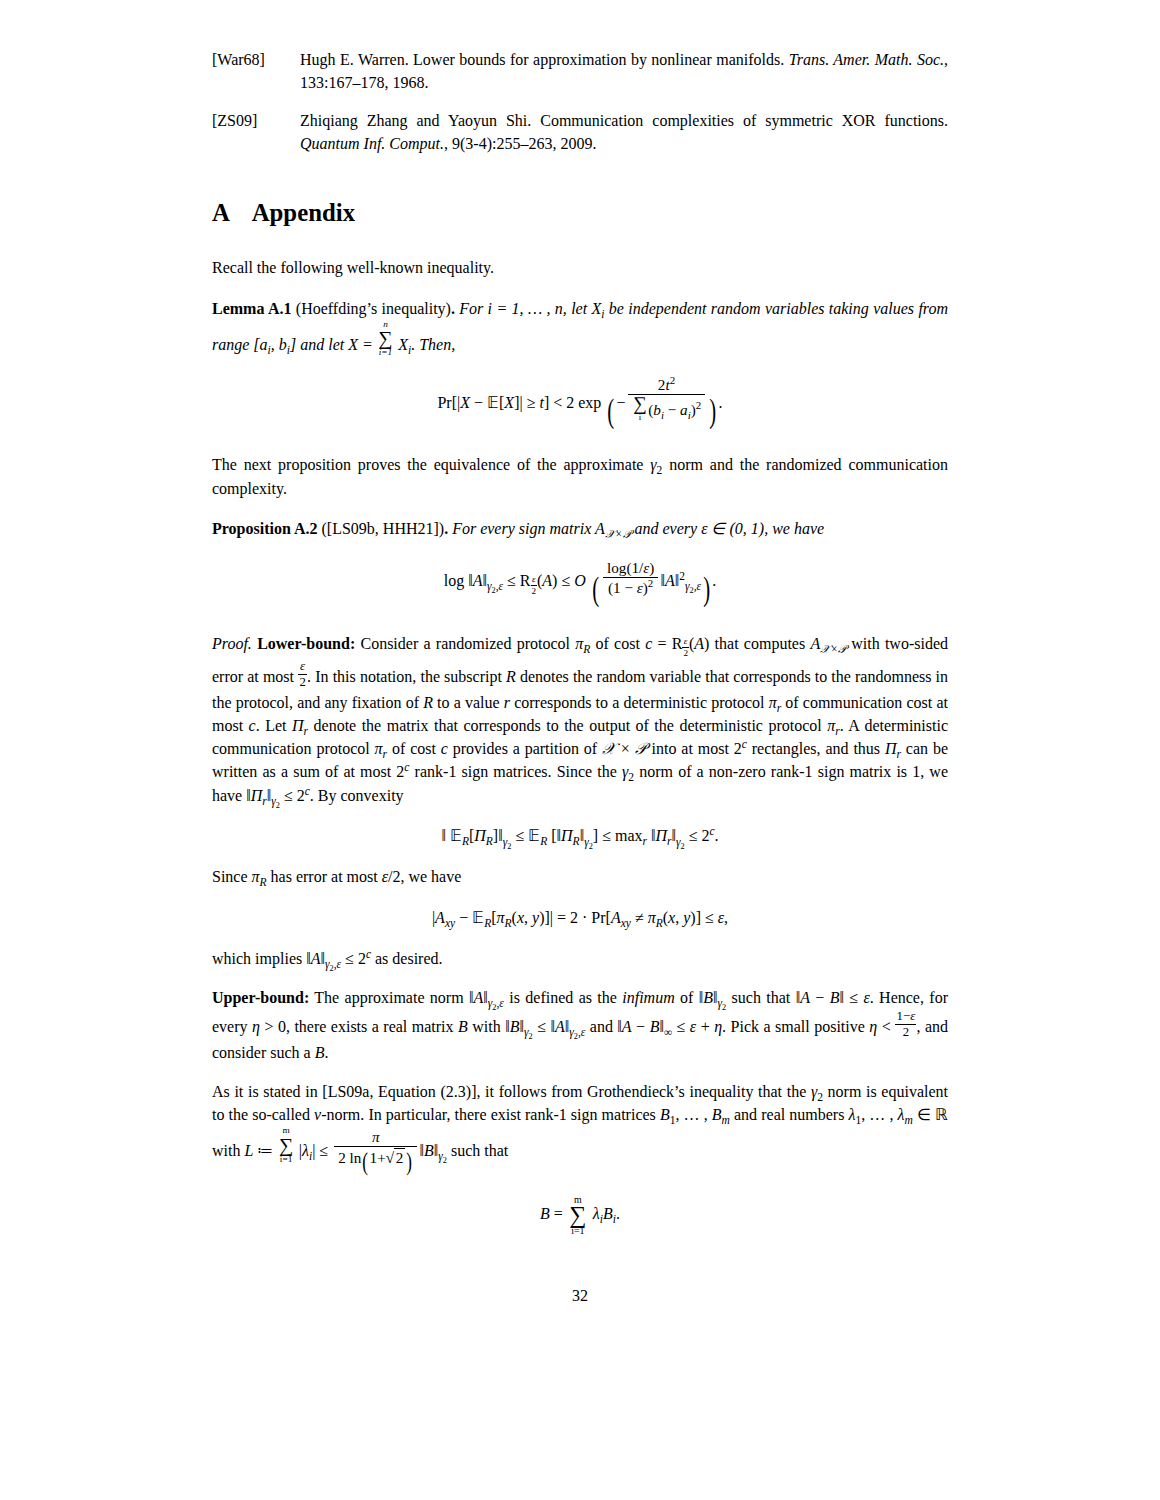[War68]
Hugh E. Warren. Lower bounds for approximation by nonlinear manifolds. Trans. Amer. Math. Soc., 133:167–178, 1968.
[ZS09]
Zhiqiang Zhang and Yaoyun Shi. Communication complexities of symmetric XOR functions. Quantum Inf. Comput., 9(3-4):255–263, 2009.
AAppendix
Recall the following well-known inequality.
Lemma A.1 (Hoeffding’s inequality). For i = 1, … , n, let Xi be independent random variables taking values from range [ai, bi] and let X = n∑i=1 Xi. Then,
Pr[|X − 𝔼[X]| ≥ t] < 2 exp (−2t2∑i(bi − ai)2).
The next proposition proves the equivalence of the approximate γ2 norm and the randomized communication complexity.
Proposition A.2 ([LS09b, HHH21]). For every sign matrix A𝒳×𝒫 and every ε ∈ (0, 1), we have
log ‖A‖γ2,ε ≤ Rε 2(A) ≤ O (log(1/ε)(1 − ε)2‖A‖2γ2,ε).
Proof. Lower-bound: Consider a randomized protocol πR of cost c = Rε 2(A) that computes A𝒳×𝒫 with two-sided error at most ε 2. In this notation, the subscript R denotes the random variable that corresponds to the randomness in the protocol, and any fixation of R to a value r corresponds to a deterministic protocol πr of communication cost at most c. Let Πr denote the matrix that corresponds to the output of the deterministic protocol πr. A deterministic communication protocol πr of cost c provides a partition of 𝒳 × 𝒫 into at most 2c rectangles, and thus Πr can be written as a sum of at most 2c rank-1 sign matrices. Since the γ2 norm of a non-zero rank-1 sign matrix is 1, we have ‖Πr‖γ2 ≤ 2c. By convexity
‖ 𝔼R[ΠR]‖γ2 ≤ 𝔼R [‖ΠR‖γ2] ≤ maxr ‖Πr‖γ2 ≤ 2c.
Since πR has error at most ε/2, we have
|Axy − 𝔼R[πR(x, y)]| = 2 · Pr[Axy ≠ πR(x, y)] ≤ ε,
which implies ‖A‖γ2,ε ≤ 2c as desired.
Upper-bound: The approximate norm ‖A‖γ2,ε is defined as the infimum of ‖B‖γ2 such that ‖A − B‖ ≤ ε. Hence, for every η > 0, there exists a real matrix B with ‖B‖γ2 ≤ ‖A‖γ2,ε and ‖A − B‖∞ ≤ ε + η. Pick a small positive η < 1−ε 2, and consider such a B.
As it is stated in [LS09a, Equation (2.3)], it follows from Grothendieck’s inequality that the γ2 norm is equivalent to the so-called ν-norm. In particular, there exist rank-1 sign matrices B1, … , Bm and real numbers λ1, … , λm ∈ ℝ with L ≔ m∑i=1 |λi| ≤ π 2 ln(1+√2)‖B‖γ2 such that
B = m∑i=1 λi Bi.
32